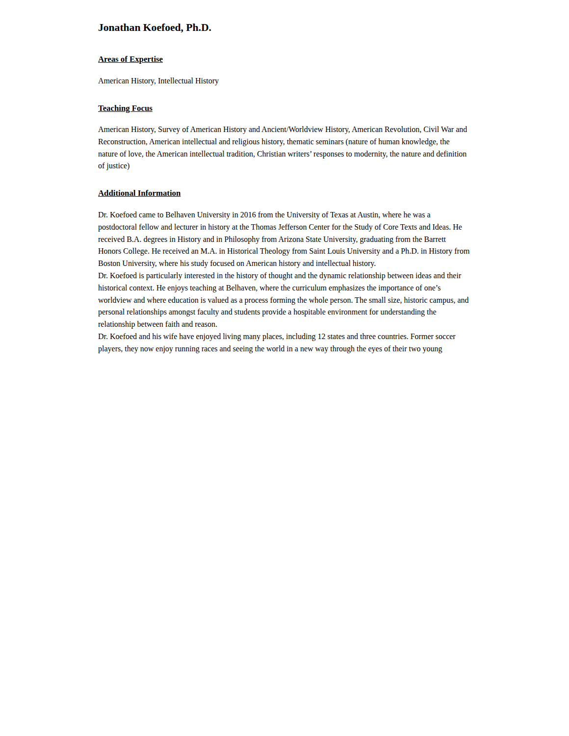Jonathan Koefoed, Ph.D.
Areas of Expertise
American History, Intellectual History
Teaching Focus
American History, Survey of American History and Ancient/Worldview History, American Revolution, Civil War and Reconstruction, American intellectual and religious history, thematic seminars (nature of human knowledge, the nature of love, the American intellectual tradition, Christian writers’ responses to modernity, the nature and definition of justice)
Additional Information
Dr. Koefoed came to Belhaven University in 2016 from the University of Texas at Austin, where he was a postdoctoral fellow and lecturer in history at the Thomas Jefferson Center for the Study of Core Texts and Ideas. He received B.A. degrees in History and in Philosophy from Arizona State University, graduating from the Barrett Honors College. He received an M.A. in Historical Theology from Saint Louis University and a Ph.D. in History from Boston University, where his study focused on American history and intellectual history.
Dr. Koefoed is particularly interested in the history of thought and the dynamic relationship between ideas and their historical context. He enjoys teaching at Belhaven, where the curriculum emphasizes the importance of one’s worldview and where education is valued as a process forming the whole person. The small size, historic campus, and personal relationships amongst faculty and students provide a hospitable environment for understanding the relationship between faith and reason.
Dr. Koefoed and his wife have enjoyed living many places, including 12 states and three countries. Former soccer players, they now enjoy running races and seeing the world in a new way through the eyes of their two young